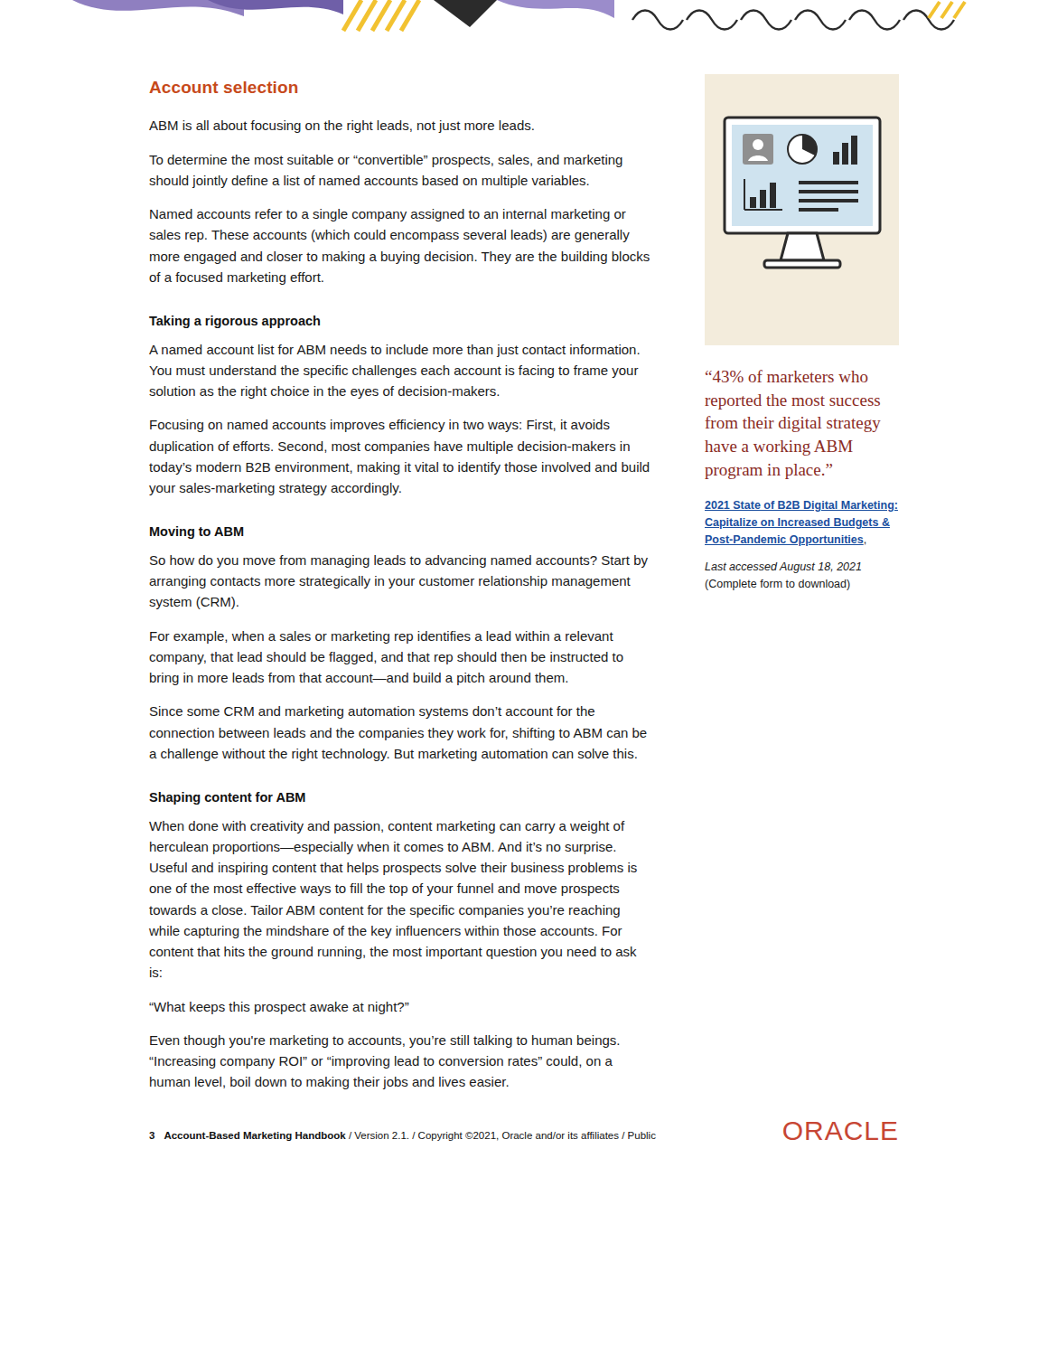Account selection
ABM is all about focusing on the right leads, not just more leads.
To determine the most suitable or “convertible” prospects, sales, and marketing should jointly define a list of named accounts based on multiple variables.
Named accounts refer to a single company assigned to an internal marketing or sales rep. These accounts (which could encompass several leads) are generally more engaged and closer to making a buying decision. They are the building blocks of a focused marketing effort.
Taking a rigorous approach
A named account list for ABM needs to include more than just contact information. You must understand the specific challenges each account is facing to frame your solution as the right choice in the eyes of decision-makers.
Focusing on named accounts improves efficiency in two ways: First, it avoids duplication of efforts. Second, most companies have multiple decision-makers in today’s modern B2B environment, making it vital to identify those involved and build your sales-marketing strategy accordingly.
Moving to ABM
So how do you move from managing leads to advancing named accounts? Start by arranging contacts more strategically in your customer relationship management system (CRM).
For example, when a sales or marketing rep identifies a lead within a relevant company, that lead should be flagged, and that rep should then be instructed to bring in more leads from that account—and build a pitch around them.
Since some CRM and marketing automation systems don’t account for the connection between leads and the companies they work for, shifting to ABM can be a challenge without the right technology. But marketing automation can solve this.
Shaping content for ABM
When done with creativity and passion, content marketing can carry a weight of herculean proportions—especially when it comes to ABM. And it’s no surprise. Useful and inspiring content that helps prospects solve their business problems is one of the most effective ways to fill the top of your funnel and move prospects towards a close. Tailor ABM content for the specific companies you’re reaching while capturing the mindshare of the key influencers within those accounts. For content that hits the ground running, the most important question you need to ask is:
“What keeps this prospect awake at night?”
Even though you're marketing to accounts, you’re still talking to human beings. “Increasing company ROI” or “improving lead to conversion rates” could, on a human level, boil down to making their jobs and lives easier.
“43% of marketers who reported the most success from their digital strategy have a working ABM program in place.”
2021 State of B2B Digital Marketing: Capitalize on Increased Budgets & Post-Pandemic Opportunities,
Last accessed August 18, 2021
(Complete form to download)
3 Account-Based Marketing Handbook / Version 2.1. / Copyright ©2021, Oracle and/or its affiliates / Public
ORACLE